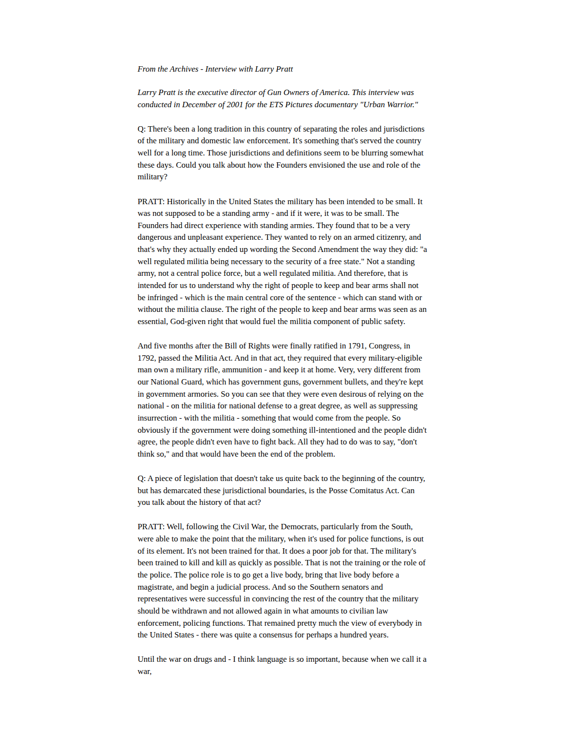From the Archives - Interview with Larry Pratt
Larry Pratt is the executive director of Gun Owners of America. This interview was conducted in December of 2001 for the ETS Pictures documentary "Urban Warrior."
Q: There's been a long tradition in this country of separating the roles and jurisdictions of the military and domestic law enforcement. It's something that's served the country well for a long time. Those jurisdictions and definitions seem to be blurring somewhat these days. Could you talk about how the Founders envisioned the use and role of the military?
PRATT: Historically in the United States the military has been intended to be small. It was not supposed to be a standing army - and if it were, it was to be small. The Founders had direct experience with standing armies. They found that to be a very dangerous and unpleasant experience. They wanted to rely on an armed citizenry, and that's why they actually ended up wording the Second Amendment the way they did: "a well regulated militia being necessary to the security of a free state." Not a standing army, not a central police force, but a well regulated militia. And therefore, that is intended for us to understand why the right of people to keep and bear arms shall not be infringed - which is the main central core of the sentence - which can stand with or without the militia clause. The right of the people to keep and bear arms was seen as an essential, God-given right that would fuel the militia component of public safety.
And five months after the Bill of Rights were finally ratified in 1791, Congress, in 1792, passed the Militia Act. And in that act, they required that every military-eligible man own a military rifle, ammunition - and keep it at home. Very, very different from our National Guard, which has government guns, government bullets, and they're kept in government armories. So you can see that they were even desirous of relying on the national - on the militia for national defense to a great degree, as well as suppressing insurrection - with the militia - something that would come from the people. So obviously if the government were doing something ill-intentioned and the people didn't agree, the people didn't even have to fight back. All they had to do was to say, "don't think so," and that would have been the end of the problem.
Q: A piece of legislation that doesn't take us quite back to the beginning of the country, but has demarcated these jurisdictional boundaries, is the Posse Comitatus Act. Can you talk about the history of that act?
PRATT: Well, following the Civil War, the Democrats, particularly from the South, were able to make the point that the military, when it's used for police functions, is out of its element. It's not been trained for that. It does a poor job for that. The military's been trained to kill and kill as quickly as possible. That is not the training or the role of the police. The police role is to go get a live body, bring that live body before a magistrate, and begin a judicial process. And so the Southern senators and representatives were successful in convincing the rest of the country that the military should be withdrawn and not allowed again in what amounts to civilian law enforcement, policing functions. That remained pretty much the view of everybody in the United States - there was quite a consensus for perhaps a hundred years.
Until the war on drugs and - I think language is so important, because when we call it a war,